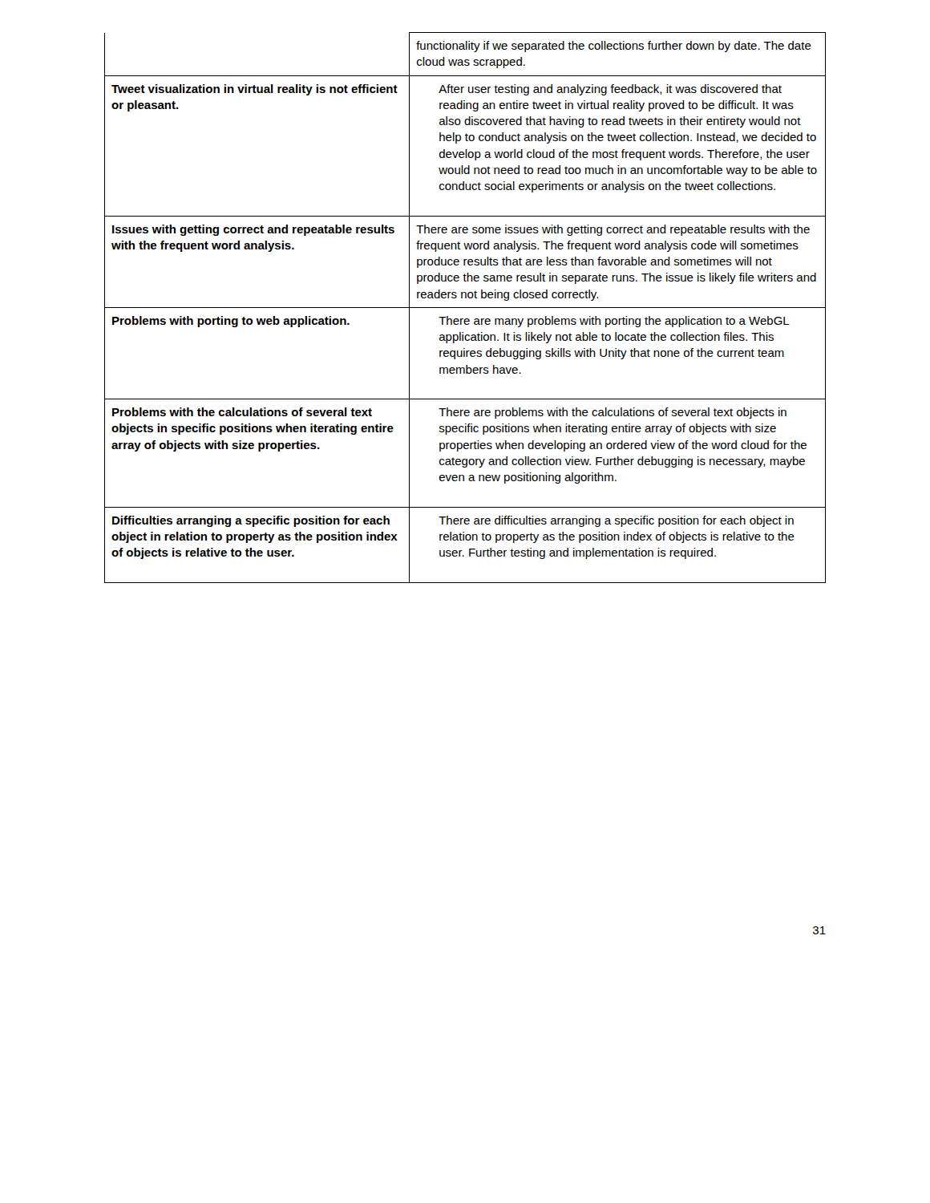| | functionality if we separated the collections further down by date. The date cloud was scrapped. |
| Tweet visualization in virtual reality is not efficient or pleasant. | After user testing and analyzing feedback, it was discovered that reading an entire tweet in virtual reality proved to be difficult. It was also discovered that having to read tweets in their entirety would not help to conduct analysis on the tweet collection. Instead, we decided to develop a world cloud of the most frequent words. Therefore, the user would not need to read too much in an uncomfortable way to be able to conduct social experiments or analysis on the tweet collections. |
| Issues with getting correct and repeatable results with the frequent word analysis. | There are some issues with getting correct and repeatable results with the frequent word analysis. The frequent word analysis code will sometimes produce results that are less than favorable and sometimes will not produce the same result in separate runs. The issue is likely file writers and readers not being closed correctly. |
| Problems with porting to web application. | There are many problems with porting the application to a WebGL application. It is likely not able to locate the collection files. This requires debugging skills with Unity that none of the current team members have. |
| Problems with the calculations of several text objects in specific positions when iterating entire array of objects with size properties. | There are problems with the calculations of several text objects in specific positions when iterating entire array of objects with size properties when developing an ordered view of the word cloud for the category and collection view. Further debugging is necessary, maybe even a new positioning algorithm. |
| Difficulties arranging a specific position for each object in relation to property as the position index of objects is relative to the user. | There are difficulties arranging a specific position for each object in relation to property as the position index of objects is relative to the user. Further testing and implementation is required. |
31